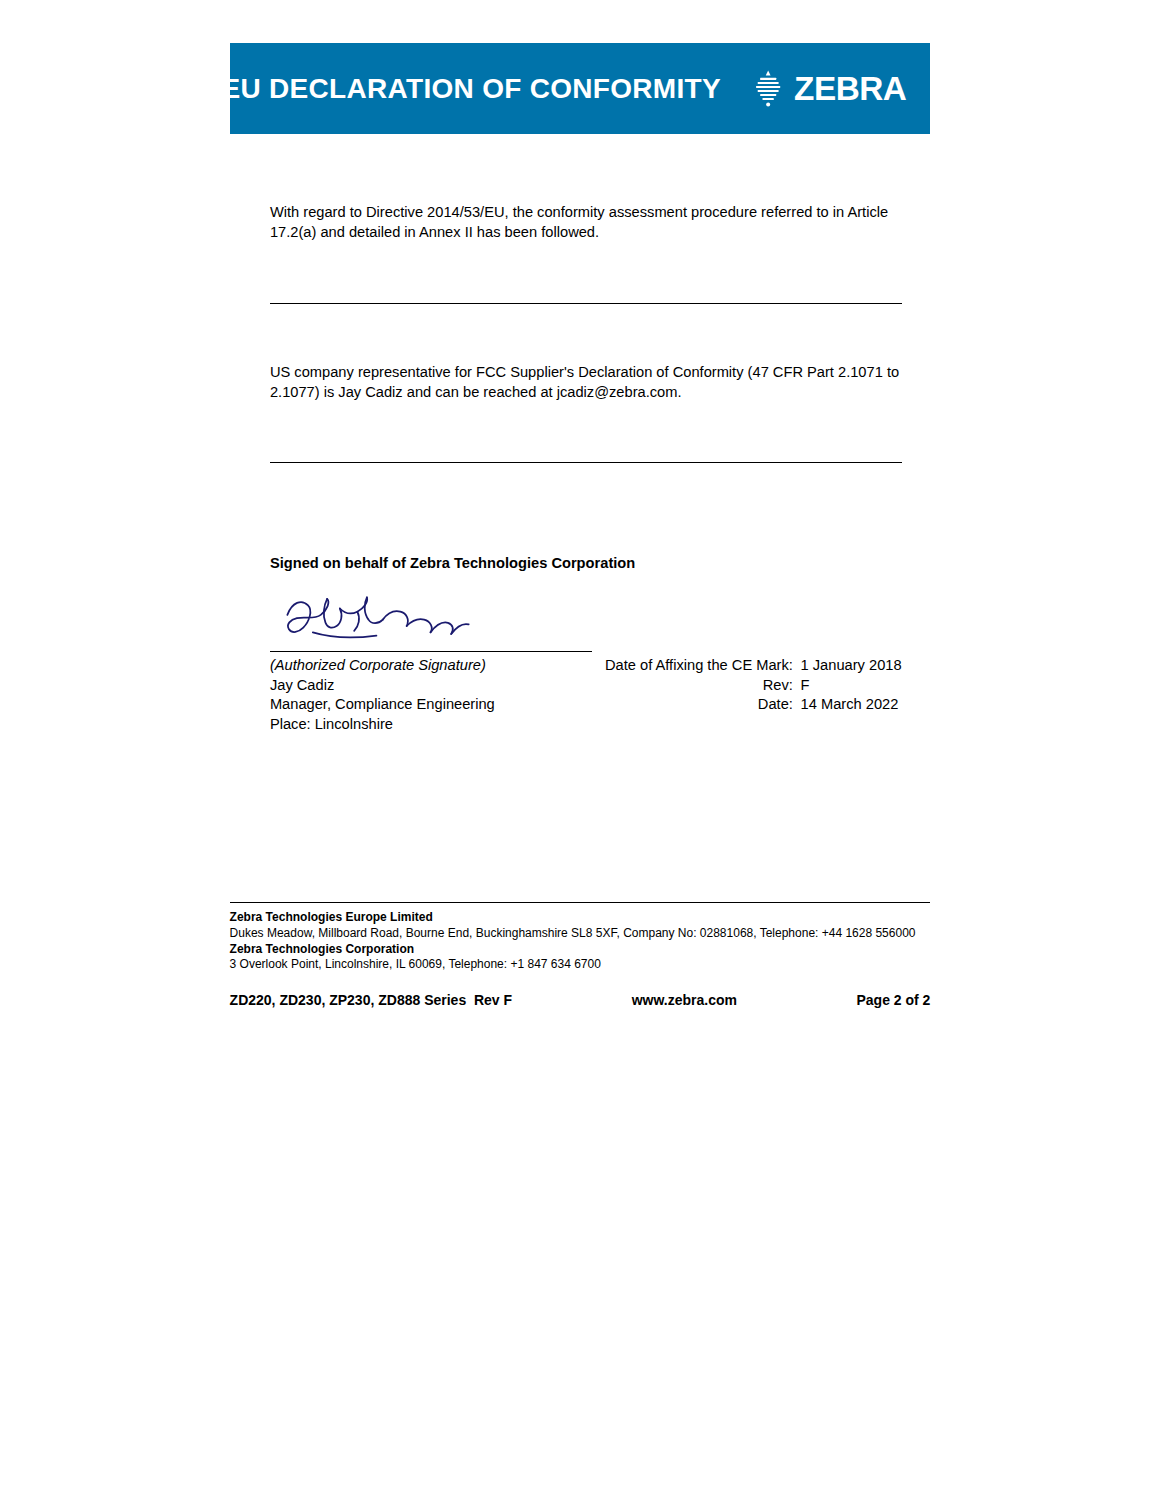EU DECLARATION OF CONFORMITY
ZEBRA
With regard to Directive 2014/53/EU, the conformity assessment procedure referred to in Article 17.2(a) and detailed in Annex II has been followed.
US company representative for FCC Supplier's Declaration of Conformity (47 CFR Part 2.1071 to 2.1077) is Jay Cadiz and can be reached at jcadiz@zebra.com.
Signed on behalf of Zebra Technologies Corporation
(Authorized Corporate Signature)
Jay Cadiz
Manager, Compliance Engineering
Place: Lincolnshire
| Date of Affixing the CE Mark: | 1 January 2018 |
| Rev: | F |
| Date: | 14 March 2022 |
Zebra Technologies Europe Limited
Dukes Meadow, Millboard Road, Bourne End, Buckinghamshire SL8 5XF, Company No: 02881068, Telephone: +44 1628 556000
Zebra Technologies Corporation
3 Overlook Point, Lincolnshire, IL 60069, Telephone: +1 847 634 6700
ZD220, ZD230, ZP230, ZD888 Series Rev F
www.zebra.com
Page 2 of 2